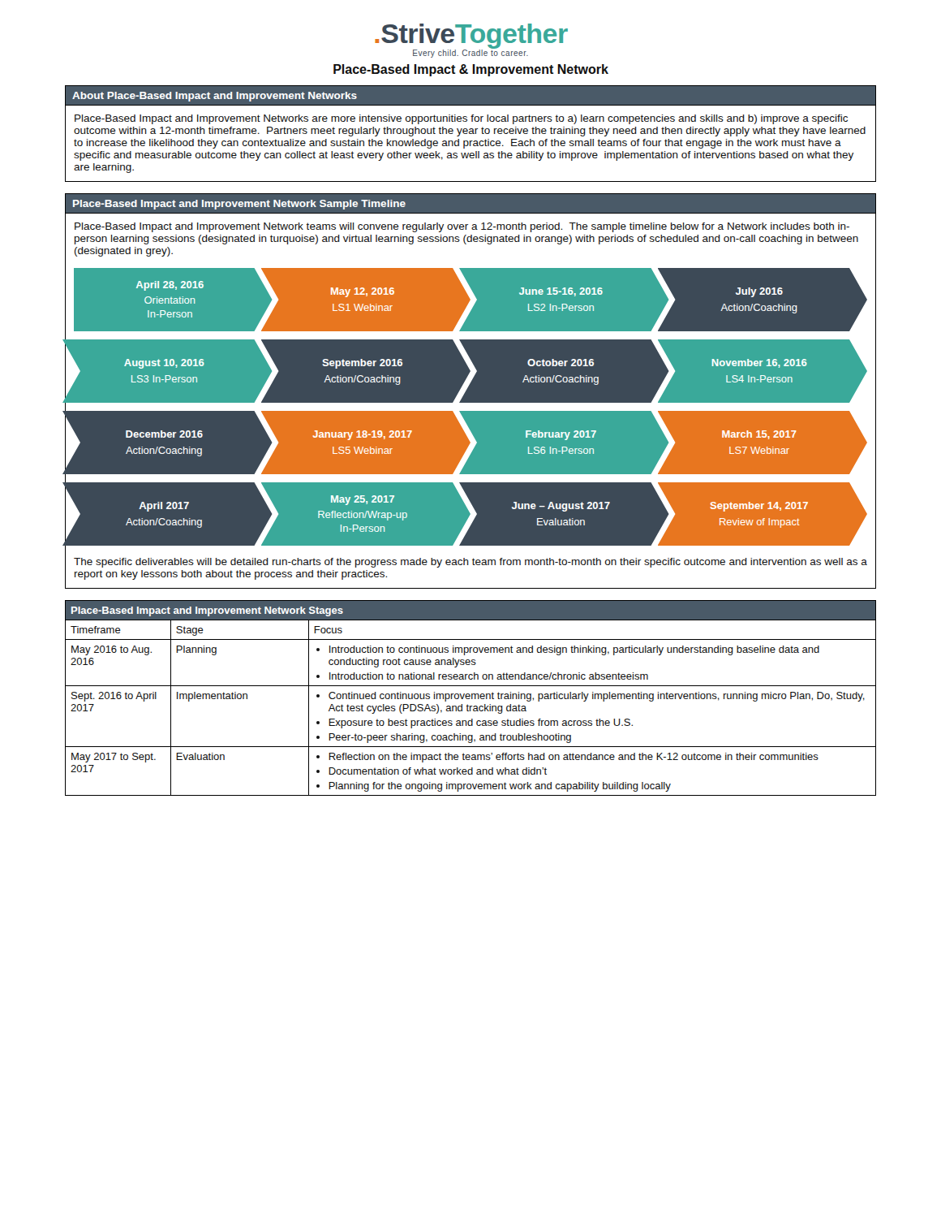. Strive Together
Every child. Cradle to career.
Place-Based Impact & Improvement Network
About Place-Based Impact and Improvement Networks
Place-Based Impact and Improvement Networks are more intensive opportunities for local partners to a) learn competencies and skills and b) improve a specific outcome within a 12-month timeframe. Partners meet regularly throughout the year to receive the training they need and then directly apply what they have learned to increase the likelihood they can contextualize and sustain the knowledge and practice. Each of the small teams of four that engage in the work must have a specific and measurable outcome they can collect at least every other week, as well as the ability to improve implementation of interventions based on what they are learning.
Place-Based Impact and Improvement Network Sample Timeline
Place-Based Impact and Improvement Network teams will convene regularly over a 12-month period. The sample timeline below for a Network includes both in-person learning sessions (designated in turquoise) and virtual learning sessions (designated in orange) with periods of scheduled and on-call coaching in between (designated in grey).
April 28, 2016 Orientation
In-Person
May 12, 2016 LS1 Webinar
June 15-16, 2016 LS2 In-Person
July 2016 Action/Coaching
August 10, 2016 LS3 In-Person
September 2016 Action/Coaching
October 2016 Action/Coaching
November 16, 2016 LS4 In-Person
December 2016 Action/Coaching
January 18-19, 2017 LS5 Webinar
February 2017 LS6 In-Person
March 15, 2017 LS7 Webinar
April 2017 Action/Coaching
May 25, 2017 Reflection/Wrap-up
In-Person
June – August 2017 Evaluation
September 14, 2017 Review of Impact
The specific deliverables will be detailed run-charts of the progress made by each team from month-to-month on their specific outcome and intervention as well as a report on key lessons both about the process and their practices.
| Place-Based Impact and Improvement Network Stages |
| --- |
| Timeframe | Stage | Focus |
| May 2016 to Aug. 2016 | Planning | Introduction to continuous improvement and design thinking, particularly understanding baseline data and conducting root cause analyses Introduction to national research on attendance/chronic absenteeism |
| Sept. 2016 to April 2017 | Implementation | Continued continuous improvement training, particularly implementing interventions, running micro Plan, Do, Study, Act test cycles (PDSAs), and tracking data Exposure to best practices and case studies from across the U.S. Peer-to-peer sharing, coaching, and troubleshooting |
| May 2017 to Sept. 2017 | Evaluation | Reflection on the impact the teams’ efforts had on attendance and the K-12 outcome in their communities Documentation of what worked and what didn’t Planning for the ongoing improvement work and capability building locally |